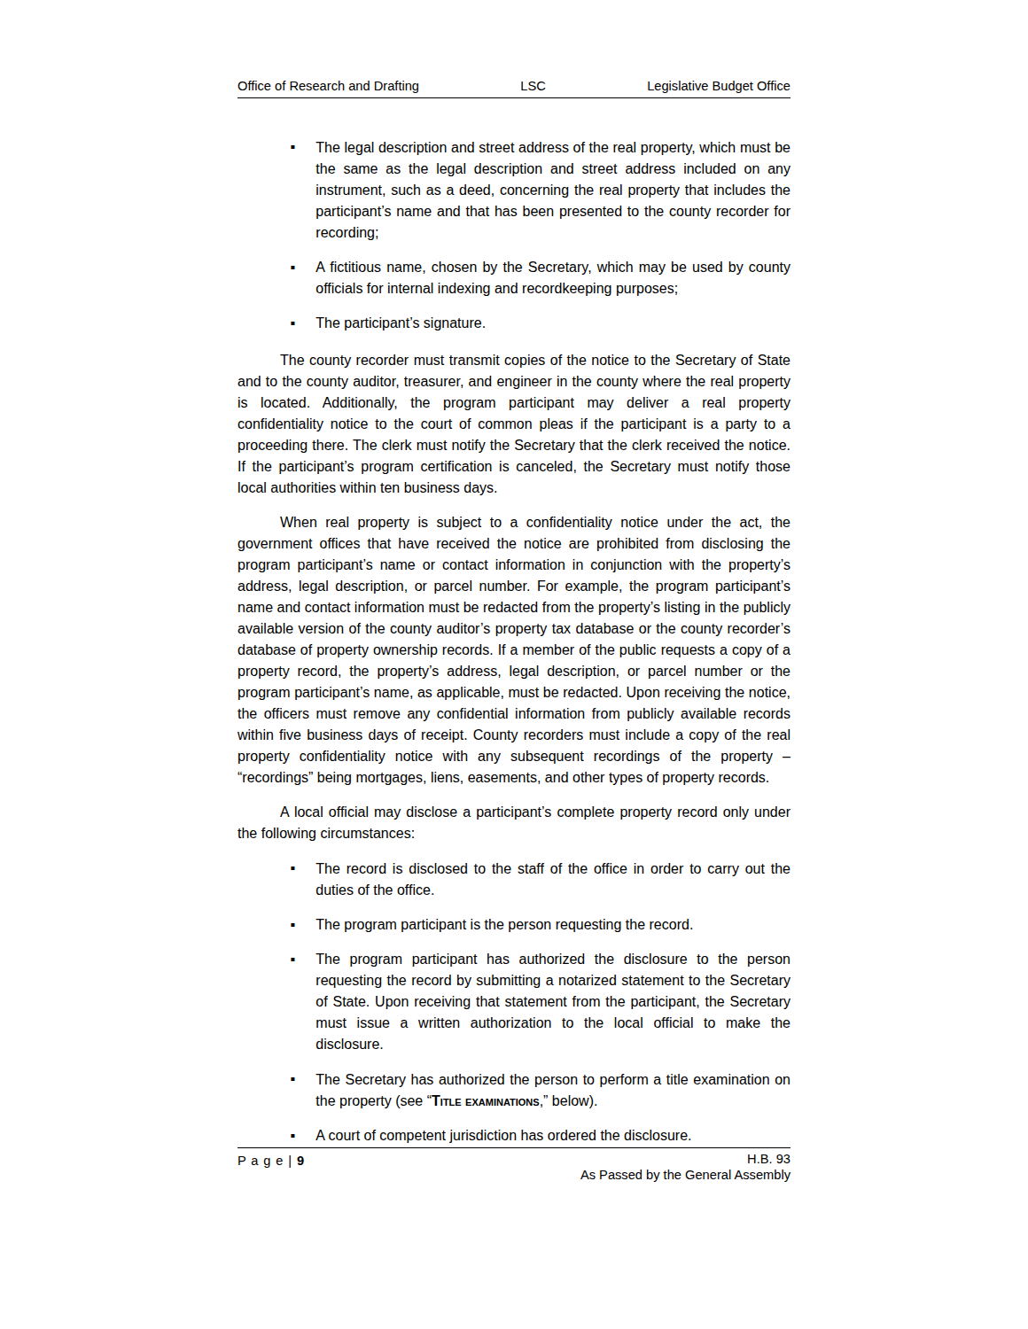Office of Research and Drafting
LSC
Legislative Budget Office
The legal description and street address of the real property, which must be the same as the legal description and street address included on any instrument, such as a deed, concerning the real property that includes the participant’s name and that has been presented to the county recorder for recording;
A fictitious name, chosen by the Secretary, which may be used by county officials for internal indexing and recordkeeping purposes;
The participant’s signature.
The county recorder must transmit copies of the notice to the Secretary of State and to the county auditor, treasurer, and engineer in the county where the real property is located. Additionally, the program participant may deliver a real property confidentiality notice to the court of common pleas if the participant is a party to a proceeding there. The clerk must notify the Secretary that the clerk received the notice. If the participant’s program certification is canceled, the Secretary must notify those local authorities within ten business days.
When real property is subject to a confidentiality notice under the act, the government offices that have received the notice are prohibited from disclosing the program participant’s name or contact information in conjunction with the property’s address, legal description, or parcel number. For example, the program participant’s name and contact information must be redacted from the property’s listing in the publicly available version of the county auditor’s property tax database or the county recorder’s database of property ownership records. If a member of the public requests a copy of a property record, the property’s address, legal description, or parcel number or the program participant’s name, as applicable, must be redacted. Upon receiving the notice, the officers must remove any confidential information from publicly available records within five business days of receipt. County recorders must include a copy of the real property confidentiality notice with any subsequent recordings of the property – “recordings” being mortgages, liens, easements, and other types of property records.
A local official may disclose a participant’s complete property record only under the following circumstances:
The record is disclosed to the staff of the office in order to carry out the duties of the office.
The program participant is the person requesting the record.
The program participant has authorized the disclosure to the person requesting the record by submitting a notarized statement to the Secretary of State. Upon receiving that statement from the participant, the Secretary must issue a written authorization to the local official to make the disclosure.
The Secretary has authorized the person to perform a title examination on the property (see “Title examinations,” below).
A court of competent jurisdiction has ordered the disclosure.
P a g e | 9
H.B. 93
As Passed by the General Assembly